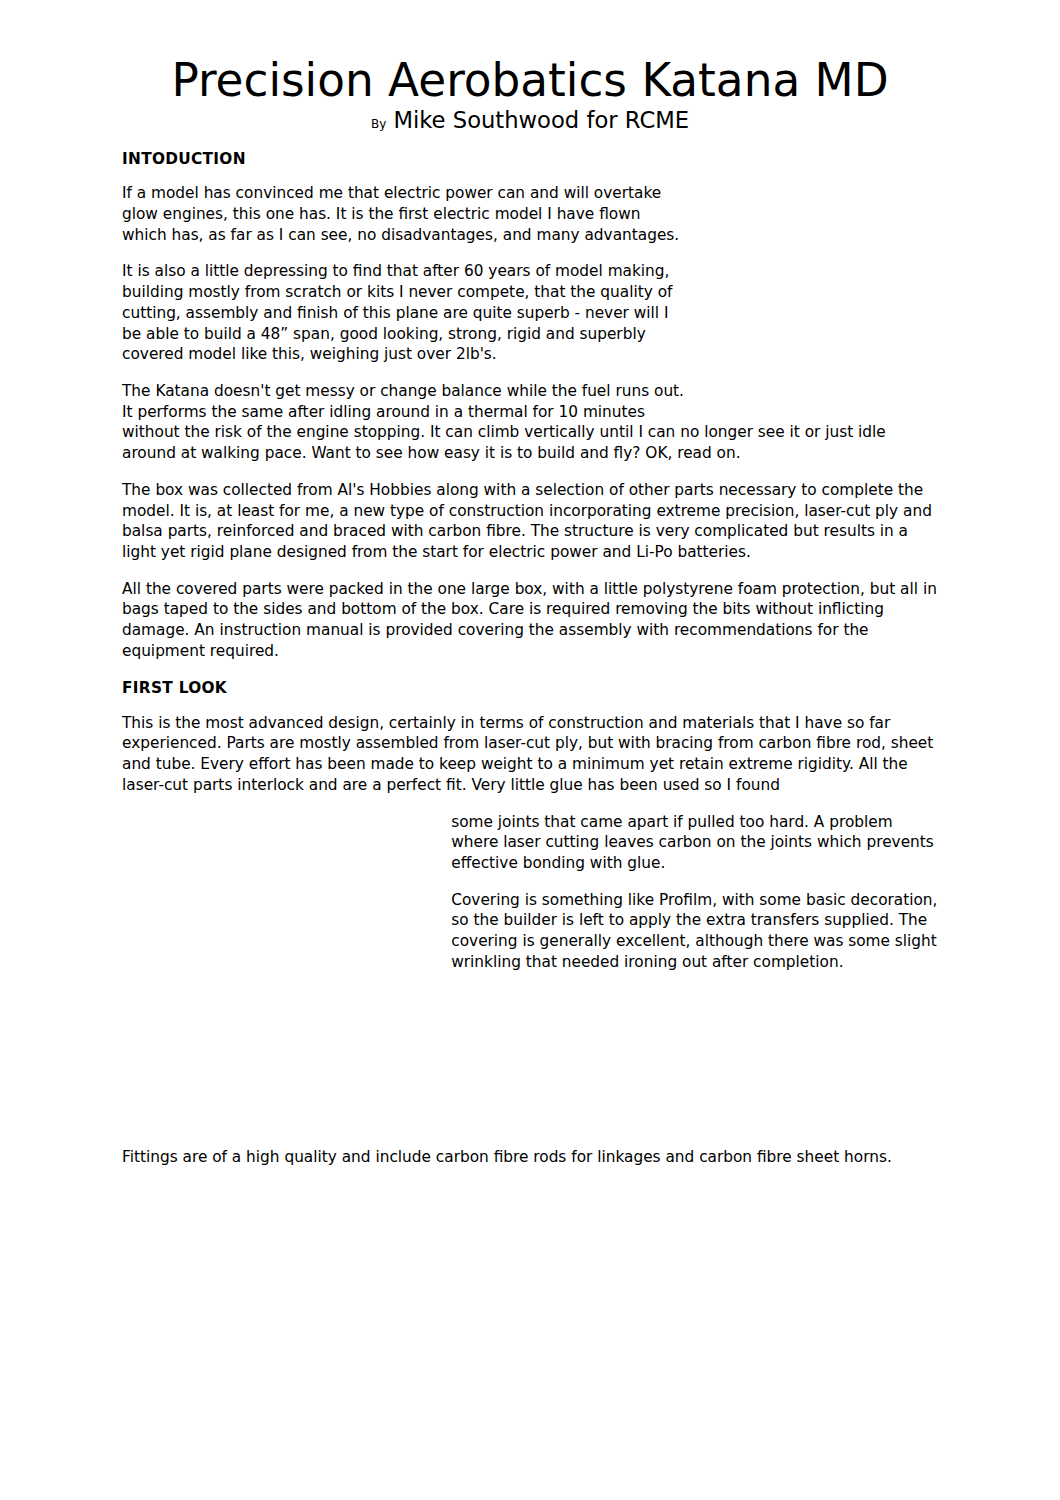Precision Aerobatics Katana MD
By Mike Southwood for RCME
INTODUCTION
If a model has convinced me that electric power can and will overtake glow engines, this one has. It is the first electric model I have flown which has, as far as I can see, no disadvantages, and many advantages.
It is also a little depressing to find that after 60 years of model making, building mostly from scratch or kits I never compete, that the quality of cutting, assembly and finish of this plane are quite superb - never will I be able to build a 48” span, good looking, strong, rigid and superbly covered model like this, weighing just over 2lb's.
The Katana doesn't get messy or change balance while the fuel runs out. It performs the same after idling around in a thermal for 10 minutes without the risk of the engine stopping. It can climb vertically until I can no longer see it or just idle around at walking pace. Want to see how easy it is to build and fly? OK, read on.
The box was collected from Al's Hobbies along with a selection of other parts necessary to complete the model. It is, at least for me, a new type of construction incorporating extreme precision, laser-cut ply and balsa parts, reinforced and braced with carbon fibre. The structure is very complicated but results in a light yet rigid plane designed from the start for electric power and Li-Po batteries.
All the covered parts were packed in the one large box, with a little polystyrene foam protection, but all in bags taped to the sides and bottom of the box. Care is required removing the bits without inflicting damage. An instruction manual is provided covering the assembly with recommendations for the equipment required.
FIRST LOOK
This is the most advanced design, certainly in terms of construction and materials that I have so far experienced. Parts are mostly assembled from laser-cut ply, but with bracing from carbon fibre rod, sheet and tube. Every effort has been made to keep weight to a minimum yet retain extreme rigidity. All the laser-cut parts interlock and are a perfect fit. Very little glue has been used so I found
some joints that came apart if pulled too hard. A problem where laser cutting leaves carbon on the joints which prevents effective bonding with glue.
Covering is something like Profilm, with some basic decoration, so the builder is left to apply the extra transfers supplied. The covering is generally excellent, although there was some slight wrinkling that needed ironing out after completion.
Fittings are of a high quality and include carbon fibre rods for linkages and carbon fibre sheet horns.